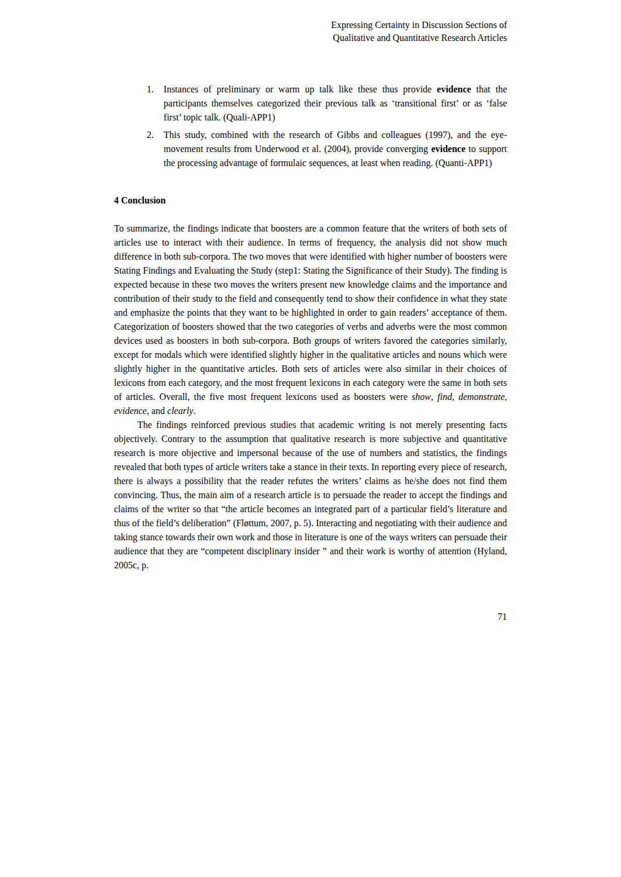Expressing Certainty in Discussion Sections of
Qualitative and Quantitative Research Articles
Instances of preliminary or warm up talk like these thus provide evidence that the participants themselves categorized their previous talk as ‘transitional first’ or as ‘false first’ topic talk. (Quali-APP1)
This study, combined with the research of Gibbs and colleagues (1997), and the eye-movement results from Underwood et al. (2004), provide converging evidence to support the processing advantage of formulaic sequences, at least when reading. (Quanti-APP1)
4 Conclusion
To summarize, the findings indicate that boosters are a common feature that the writers of both sets of articles use to interact with their audience. In terms of frequency, the analysis did not show much difference in both sub-corpora. The two moves that were identified with higher number of boosters were Stating Findings and Evaluating the Study (step1: Stating the Significance of their Study). The finding is expected because in these two moves the writers present new knowledge claims and the importance and contribution of their study to the field and consequently tend to show their confidence in what they state and emphasize the points that they want to be highlighted in order to gain readers’ acceptance of them. Categorization of boosters showed that the two categories of verbs and adverbs were the most common devices used as boosters in both sub-corpora. Both groups of writers favored the categories similarly, except for modals which were identified slightly higher in the qualitative articles and nouns which were slightly higher in the quantitative articles. Both sets of articles were also similar in their choices of lexicons from each category, and the most frequent lexicons in each category were the same in both sets of articles. Overall, the five most frequent lexicons used as boosters were show, find, demonstrate, evidence, and clearly.
The findings reinforced previous studies that academic writing is not merely presenting facts objectively. Contrary to the assumption that qualitative research is more subjective and quantitative research is more objective and impersonal because of the use of numbers and statistics, the findings revealed that both types of article writers take a stance in their texts. In reporting every piece of research, there is always a possibility that the reader refutes the writers’ claims as he/she does not find them convincing. Thus, the main aim of a research article is to persuade the reader to accept the findings and claims of the writer so that “the article becomes an integrated part of a particular field’s literature and thus of the field’s deliberation” (Fløttum, 2007, p. 5). Interacting and negotiating with their audience and taking stance towards their own work and those in literature is one of the ways writers can persuade their audience that they are “competent disciplinary insider ” and their work is worthy of attention (Hyland, 2005c, p.
71